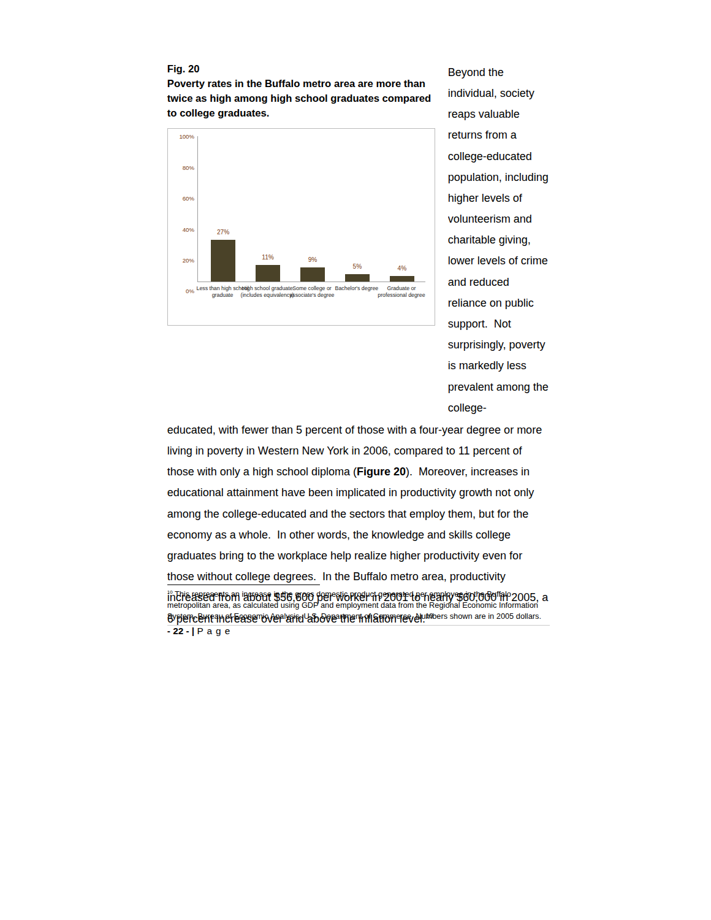Fig. 20
Poverty rates in the Buffalo metro area are more than twice as high among high school graduates compared to college graduates.
100% 80% 60% 40% 20% 0%
27%
11%
9%
5%
4%
Less than high school graduate
High school graduate (includes equivalency)
Some college or associate's degree
Bachelor's degree
Graduate or professional degree
Beyond the individual, society reaps valuable returns from a college-educated population, including higher levels of volunteerism and charitable giving, lower levels of crime and reduced reliance on public support. Not surprisingly, poverty is markedly less prevalent among the college-
educated, with fewer than 5 percent of those with a four-year degree or more living in poverty in Western New York in 2006, compared to 11 percent of those with only a high school diploma (Figure 20). Moreover, increases in educational attainment have been implicated in productivity growth not only among the college-educated and the sectors that employ them, but for the economy as a whole. In other words, the knowledge and skills college graduates bring to the workplace help realize higher productivity even for those without college degrees. In the Buffalo metro area, productivity increased from about $56,600 per worker in 2001 to nearly $60,000 in 2005, a 6 percent increase over and above the inflation level.10
10 This represents an increase in the gross domestic product generated per employee in the Buffalo metropolitan area, as calculated using GDP and employment data from the Regional Economic Information System, Bureau of Economic Analysis, U.S. Department of Commerce. Numbers shown are in 2005 dollars.
- 22 - | P a g e